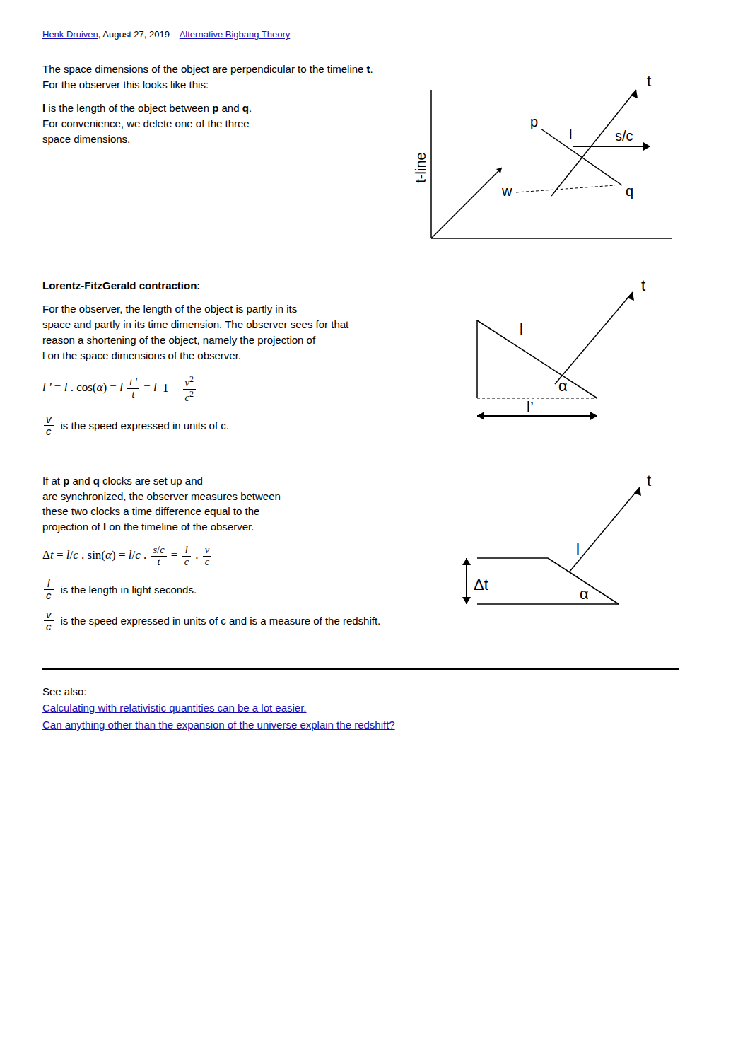Henk Druiven, August 27, 2019 – Alternative Bigbang Theory
The space dimensions of the object are perpendicular to the timeline t.
For the observer this looks like this:
l is the length of the object between p and q.
For convenience, we delete one of the three
space dimensions.
t-line t s/c p q l w
Lorentz-FitzGerald contraction:
For the observer, the length of the object is partly in its
space and partly in its time dimension. The observer sees for that
reason a shortening of the object, namely the projection of
l on the space dimensions of the observer.
l ' = l . cos(α) = l t 't = l 1 − v2 c2
vc is the speed expressed in units of c.
t l α l’
If at p and q clocks are set up and
are synchronized, the observer measures between
these two clocks a time difference equal to the
projection of l on the timeline of the observer.
Δt = l/c . sin(α) = l/c . s/c t = lc . vc
lc is the length in light seconds.
vc is the speed expressed in units of c and is a measure of the redshift.
t l α Δt
See also:
Calculating with relativistic quantities can be a lot easier.
Can anything other than the expansion of the universe explain the redshift?